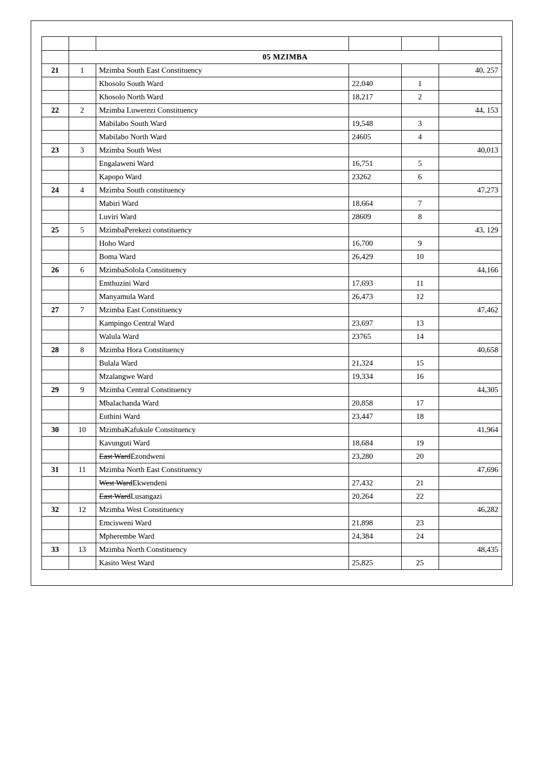| | 05 MZIMBA |
| 21 | 1 | Mzimba South East Constituency | | | 40, 257 |
| | | Khosolo South Ward | 22,040 | 1 | |
| | | Khosolo North Ward | 18,217 | 2 | |
| 22 | 2 | Mzimba Luwerezi Constituency | | | 44, 153 |
| | | Mabilabo South Ward | 19,548 | 3 | |
| | | Mabilabo North Ward | 24605 | 4 | |
| 23 | 3 | Mzimba South West | | | 40,013 |
| | | Engalaweni Ward | 16,751 | 5 | |
| | | Kapopo Ward | 23262 | 6 | |
| 24 | 4 | Mzimba South constituency | | | 47,273 |
| | | Mabiri Ward | 18,664 | 7 | |
| | | Luviri Ward | 28609 | 8 | |
| 25 | 5 | MzimbaPerekezi constituency | | | 43, 129 |
| | | Hoho Ward | 16,700 | 9 | |
| | | Boma Ward | 26,429 | 10 | |
| 26 | 6 | MzimbaSolola Constituency | | | 44,166 |
| | | Emthuzini Ward | 17,693 | 11 | |
| | | Manyamula Ward | 26,473 | 12 | |
| 27 | 7 | Mzimba East Constituency | | | 47,462 |
| | | Kampingo Central Ward | 23,697 | 13 | |
| | | Walula Ward | 23765 | 14 | |
| 28 | 8 | Mzimba Hora Constituency | | | 40,658 |
| | | Bulala Ward | 21,324 | 15 | |
| | | Mzalangwe Ward | 19,334 | 16 | |
| 29 | 9 | Mzimba Central Constituency | | | 44,305 |
| | | Mbalachanda Ward | 20,858 | 17 | |
| | | Euthini Ward | 23,447 | 18 | |
| 30 | 10 | MzimbaKafukule Constituency | | | 41,964 |
| | | Kavunguti Ward | 18,684 | 19 | |
| | | East Ward Ezondweni | 23,280 | 20 | |
| 31 | 11 | Mzimba North East Constituency | | | 47,696 |
| | | West Ward Ekwendeni | 27,432 | 21 | |
| | | East Ward Lusangazi | 20,264 | 22 | |
| 32 | 12 | Mzimba West Constituency | | | 46,282 |
| | | Emcisweni Ward | 21,898 | 23 | |
| | | Mpherembe Ward | 24,384 | 24 | |
| 33 | 13 | Mzimba North Constituency | | | 48,435 |
| | | Kasito West Ward | 25,825 | 25 | |